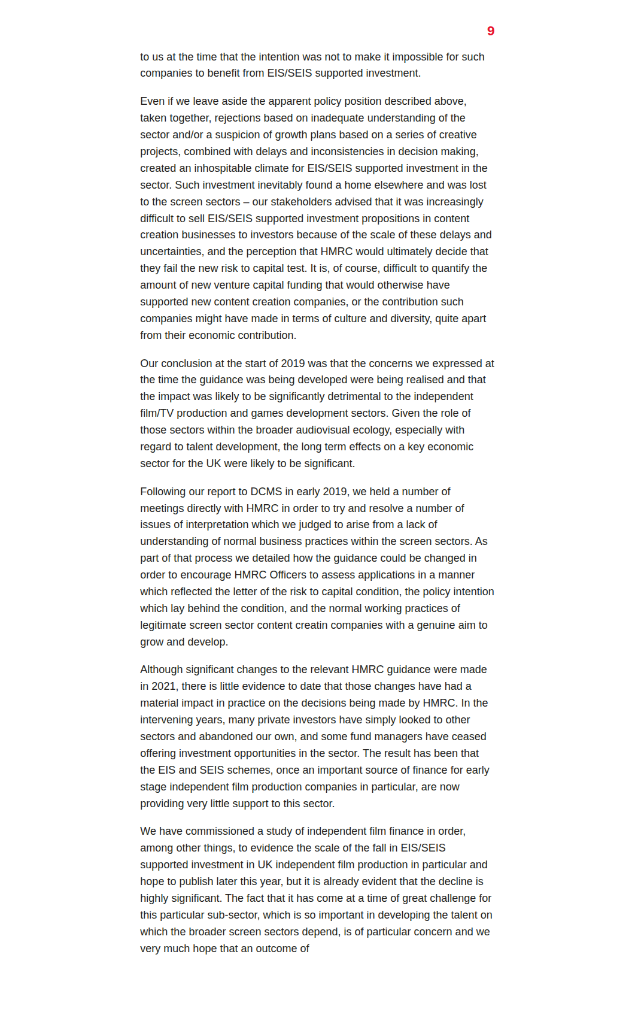9
to us at the time that the intention was not to make it impossible for such companies to benefit from EIS/SEIS supported investment.
Even if we leave aside the apparent policy position described above, taken together, rejections based on inadequate understanding of the sector and/or a suspicion of growth plans based on a series of creative projects, combined with delays and inconsistencies in decision making, created an inhospitable climate for EIS/SEIS supported investment in the sector. Such investment inevitably found a home elsewhere and was lost to the screen sectors – our stakeholders advised that it was increasingly difficult to sell EIS/SEIS supported investment propositions in content creation businesses to investors because of the scale of these delays and uncertainties, and the perception that HMRC would ultimately decide that they fail the new risk to capital test. It is, of course, difficult to quantify the amount of new venture capital funding that would otherwise have supported new content creation companies, or the contribution such companies might have made in terms of culture and diversity, quite apart from their economic contribution.
Our conclusion at the start of 2019 was that the concerns we expressed at the time the guidance was being developed were being realised and that the impact was likely to be significantly detrimental to the independent film/TV production and games development sectors. Given the role of those sectors within the broader audiovisual ecology, especially with regard to talent development, the long term effects on a key economic sector for the UK were likely to be significant.
Following our report to DCMS in early 2019, we held a number of meetings directly with HMRC in order to try and resolve a number of issues of interpretation which we judged to arise from a lack of understanding of normal business practices within the screen sectors. As part of that process we detailed how the guidance could be changed in order to encourage HMRC Officers to assess applications in a manner which reflected the letter of the risk to capital condition, the policy intention which lay behind the condition, and the normal working practices of legitimate screen sector content creatin companies with a genuine aim to grow and develop.
Although significant changes to the relevant HMRC guidance were made in 2021, there is little evidence to date that those changes have had a material impact in practice on the decisions being made by HMRC. In the intervening years, many private investors have simply looked to other sectors and abandoned our own, and some fund managers have ceased offering investment opportunities in the sector. The result has been that the EIS and SEIS schemes, once an important source of finance for early stage independent film production companies in particular, are now providing very little support to this sector.
We have commissioned a study of independent film finance in order, among other things, to evidence the scale of the fall in EIS/SEIS supported investment in UK independent film production in particular and hope to publish later this year, but it is already evident that the decline is highly significant. The fact that it has come at a time of great challenge for this particular sub-sector, which is so important in developing the talent on which the broader screen sectors depend, is of particular concern and we very much hope that an outcome of